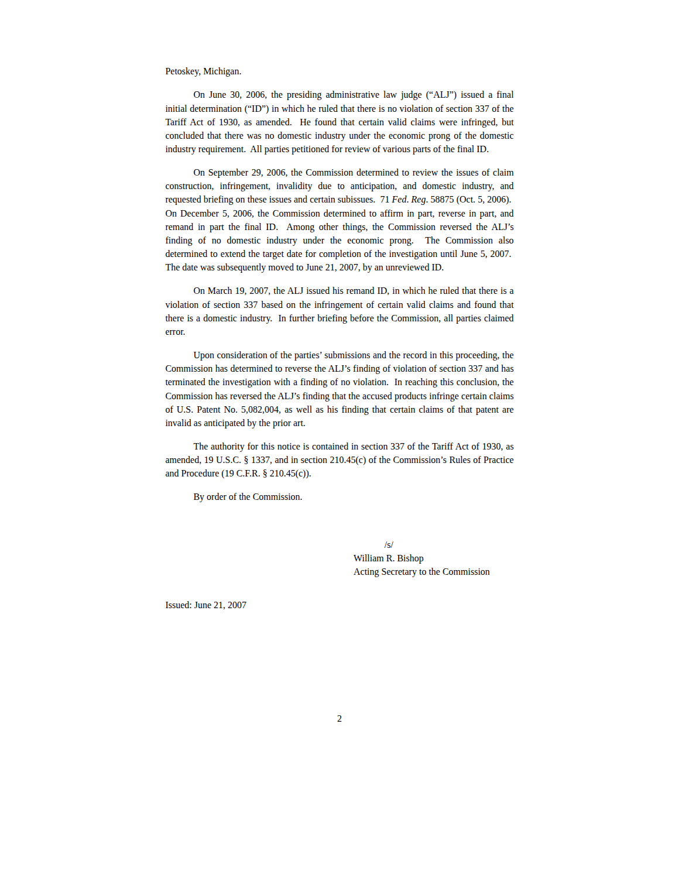Petoskey, Michigan.
On June 30, 2006, the presiding administrative law judge (“ALJ”) issued a final initial determination (“ID”) in which he ruled that there is no violation of section 337 of the Tariff Act of 1930, as amended. He found that certain valid claims were infringed, but concluded that there was no domestic industry under the economic prong of the domestic industry requirement. All parties petitioned for review of various parts of the final ID.
On September 29, 2006, the Commission determined to review the issues of claim construction, infringement, invalidity due to anticipation, and domestic industry, and requested briefing on these issues and certain subissues. 71 Fed. Reg. 58875 (Oct. 5, 2006). On December 5, 2006, the Commission determined to affirm in part, reverse in part, and remand in part the final ID. Among other things, the Commission reversed the ALJ’s finding of no domestic industry under the economic prong. The Commission also determined to extend the target date for completion of the investigation until June 5, 2007. The date was subsequently moved to June 21, 2007, by an unreviewed ID.
On March 19, 2007, the ALJ issued his remand ID, in which he ruled that there is a violation of section 337 based on the infringement of certain valid claims and found that there is a domestic industry. In further briefing before the Commission, all parties claimed error.
Upon consideration of the parties’ submissions and the record in this proceeding, the Commission has determined to reverse the ALJ’s finding of violation of section 337 and has terminated the investigation with a finding of no violation. In reaching this conclusion, the Commission has reversed the ALJ’s finding that the accused products infringe certain claims of U.S. Patent No. 5,082,004, as well as his finding that certain claims of that patent are invalid as anticipated by the prior art.
The authority for this notice is contained in section 337 of the Tariff Act of 1930, as amended, 19 U.S.C. § 1337, and in section 210.45(c) of the Commission’s Rules of Practice and Procedure (19 C.F.R. § 210.45(c)).
By order of the Commission.
/s/
William R. Bishop
Acting Secretary to the Commission
Issued: June 21, 2007
2